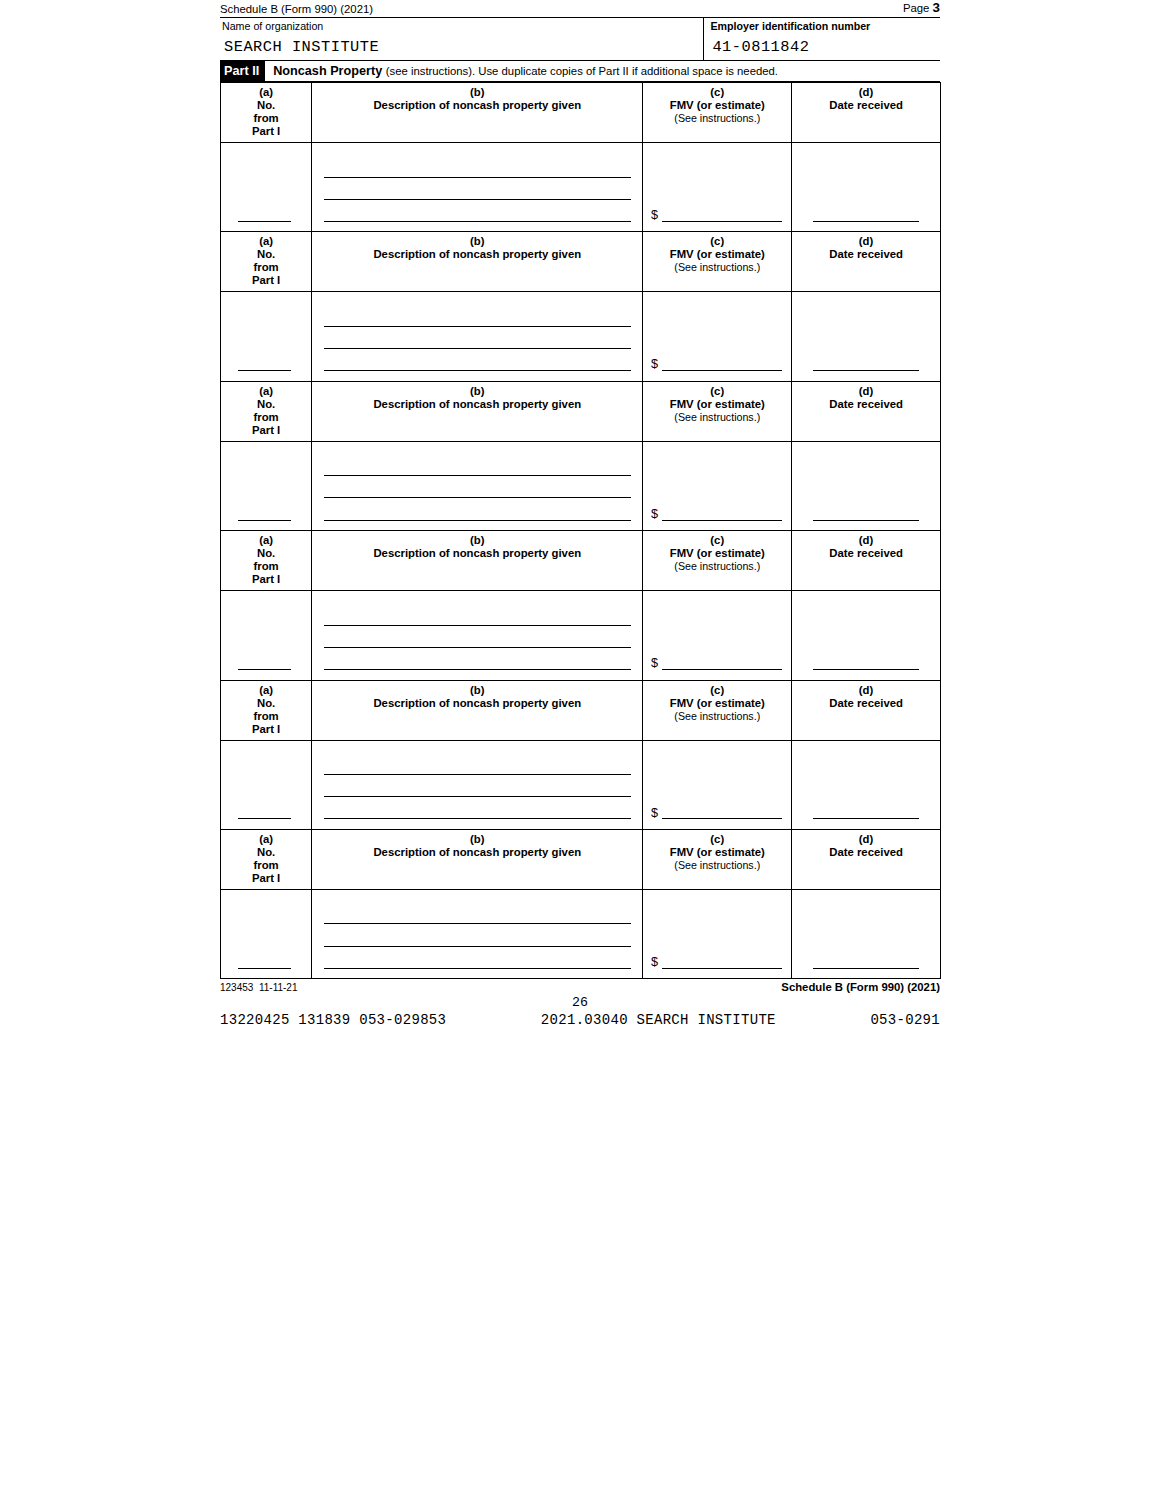Schedule B (Form 990) (2021)
Page 3
Name of organization
SEARCH INSTITUTE
Employer identification number
41-0811842
Part II
Noncash Property (see instructions). Use duplicate copies of Part II if additional space is needed.
| (a) No. from Part I | (b) Description of noncash property given | (c) FMV (or estimate) (See instructions.) | (d) Date received |
| --- | --- | --- | --- |
| | | $ | |
| (a) No. from Part I | (b) Description of noncash property given | (c) FMV (or estimate) (See instructions.) | (d) Date received |
| | | $ | |
| (a) No. from Part I | (b) Description of noncash property given | (c) FMV (or estimate) (See instructions.) | (d) Date received |
| | | $ | |
| (a) No. from Part I | (b) Description of noncash property given | (c) FMV (or estimate) (See instructions.) | (d) Date received |
| | | $ | |
| (a) No. from Part I | (b) Description of noncash property given | (c) FMV (or estimate) (See instructions.) | (d) Date received |
| | | $ | |
| (a) No. from Part I | (b) Description of noncash property given | (c) FMV (or estimate) (See instructions.) | (d) Date received |
| | | $ | |
123453 11-11-21
Schedule B (Form 990) (2021)
26
13220425 131839 053-029853
2021.03040 SEARCH INSTITUTE
053-0291